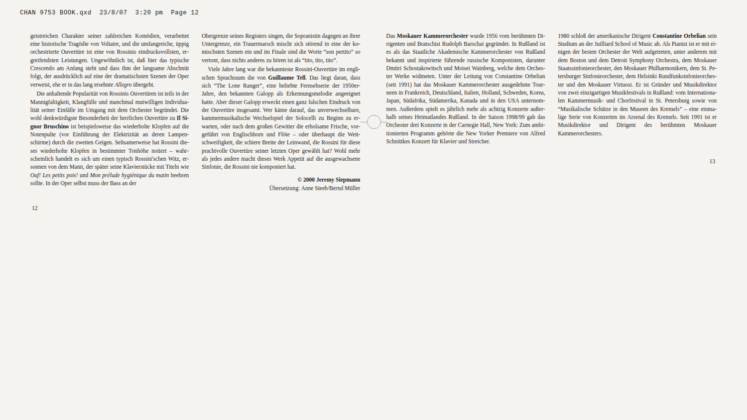CHAN 9753 BOOK.qxd 23/8/07 3:20 pm Page 12
geistreichen Charakter seiner zahlreichen Komödien, verarbeitet eine historische Tragödie von Voltaire, und die umfangreiche, üppig orchestrierte Ouvertüre ist eine von Rossinis eindrucksvollsten, ergreifendsten Leistungen. Ungewöhnlich ist, daß hier das typische Crescendo am Anfang steht und dass ihm der langsame Abschnitt folgt, der ausdrücklich auf eine der dramatischsten Szenen der Oper verweist, ehe er in das lang ersehnte Allegro übergeht.
Die anhaltende Popularität von Rossinis Ouvertüren ist teils in der Mannigfaltigkeit, Klangfülle und manchmal mutwilligen Individualität seiner Einfälle im Umgang mit dem Orchester begründet. Die wohl denkwürdigste Besonderheit der herrlichen Ouvertüre zu Il Signor Bruschino ist beispielsweise das wiederholte Klopfen auf die Notenpulte (vor Einführung der Elektrizität an deren Lampenschirme) durch die zweiten Geigen. Seltsamerweise hat Rossini dieses wiederholte Klopfen in bestimmter Tonhöhe notiert – wahrscheinlich handelt es sich um einen typisch Rossini'schen Witz, ersonnen von dem Mann, der später seine Klavierstücke mit Titeln wie Ouf! Les petits pois! und Mon prélude hygiénique du matin beehren sollte. In der Oper selbst muss der Bass an der
Obergrenze seines Registers singen, die Sopranistin dagegen an ihrer Untergrenze, ein Trauermarsch mischt sich störend in eine der komischsten Szenen ein und im Finale sind die Worte “son pertito” so vertont, dass nichts anderes zu hören ist als “tito, tito, tito”.
Viele Jahre lang war die bekannteste Rossini-Ouvertüre im englischen Sprachraum die von Guillaume Tell. Das liegt daran, dass sich “The Lone Ranger”, eine beliebte Fernsehserie der 1950er-Jahre, den bekannten Galopp als Erkennungsmelodie angeeignet hatte. Aber dieser Galopp erweckt einen ganz falschen Eindruck von der Ouvertüre insgesamt. Wer käme darauf, das unverwechselbare, kammermusikalische Wechselspiel der Solocelli zu Beginn zu erwarten, oder nach dem großen Gewitter die erholsame Frische, vorgeführt von Englischhorn und Flöte – oder überhaupt die Weitschweifigkeit, die schiere Breite der Leinwand, die Rossini für diese prachtvolle Ouvertüre seiner letzten Oper gewählt hat? Wohl mehr als jedes andere macht dieses Werk Appetit auf die ausgewachsene Sinfonie, die Rossini nie komponiert hat.
© 2000 Jeremy Siepmann Übersetzung: Anne Steeb/Bernd Müller
12
Das Moskauer Kammerorchester wurde 1956 vom berühmten Dirigenten und Bratschist Rudolph Barschai gegründet. In Rußland ist es als das Staatliche Akademische Kammerorchester von Rußland bekannt und inspirierte führende russische Komponisten, darunter Dmitri Schostakowitsch und Moisei Wainberg, welche dem Orchester Werke widmeten. Unter der Leitung von Constantine Orbelian (seit 1991) hat das Moskauer Kammerorchester ausgedehnte Tourneen in Frankreich, Deutschland, Italien, Holland, Schweden, Korea, Japan, Südafrika, Südamerika, Kanada und in den USA unternommen. Außerdem spielt es jährlich mehr als achtzig Konzerte außerhalb seines Heimatlandes Rußland. In der Saison 1998/99 gab das Orchester drei Konzerte in der Carnegie Hall, New York: Zum ambitionierten Programm gehörte die New Yorker Premiere von Alfred Schnittkes Konzert für Klavier und Streicher.
1980 schloß der amerikanische Dirigent Constantine Orbelian sein Studium an der Juilliard School of Music ab. Als Pianist ist er mit einigen der besten Orchester der Welt aufgetreten, unter anderem mit dem Boston und dem Detroit Symphony Orchestra, dem Moskauer Staatssinfonieorchester, den Moskauer Philharmonikern, dem St. Petersburger Sinfonieorchester, dem Helsinki Rundfunksinfonieorchester und den Moskauer Virtuosi. Er ist Gründer und Musikdirektor von zwei einzigartigen Musikfestivals in Rußland: vom Internationalen Kammermusik- und Chorfestival in St. Petersburg sowie von “Musikalische Schätze in den Museen des Kremels” – eine einmalige Serie von Konzerten im Arsenal des Kremels. Seit 1991 ist er Musikdirektor und Dirigent des berühmten Moskauer Kammerorchesters.
13